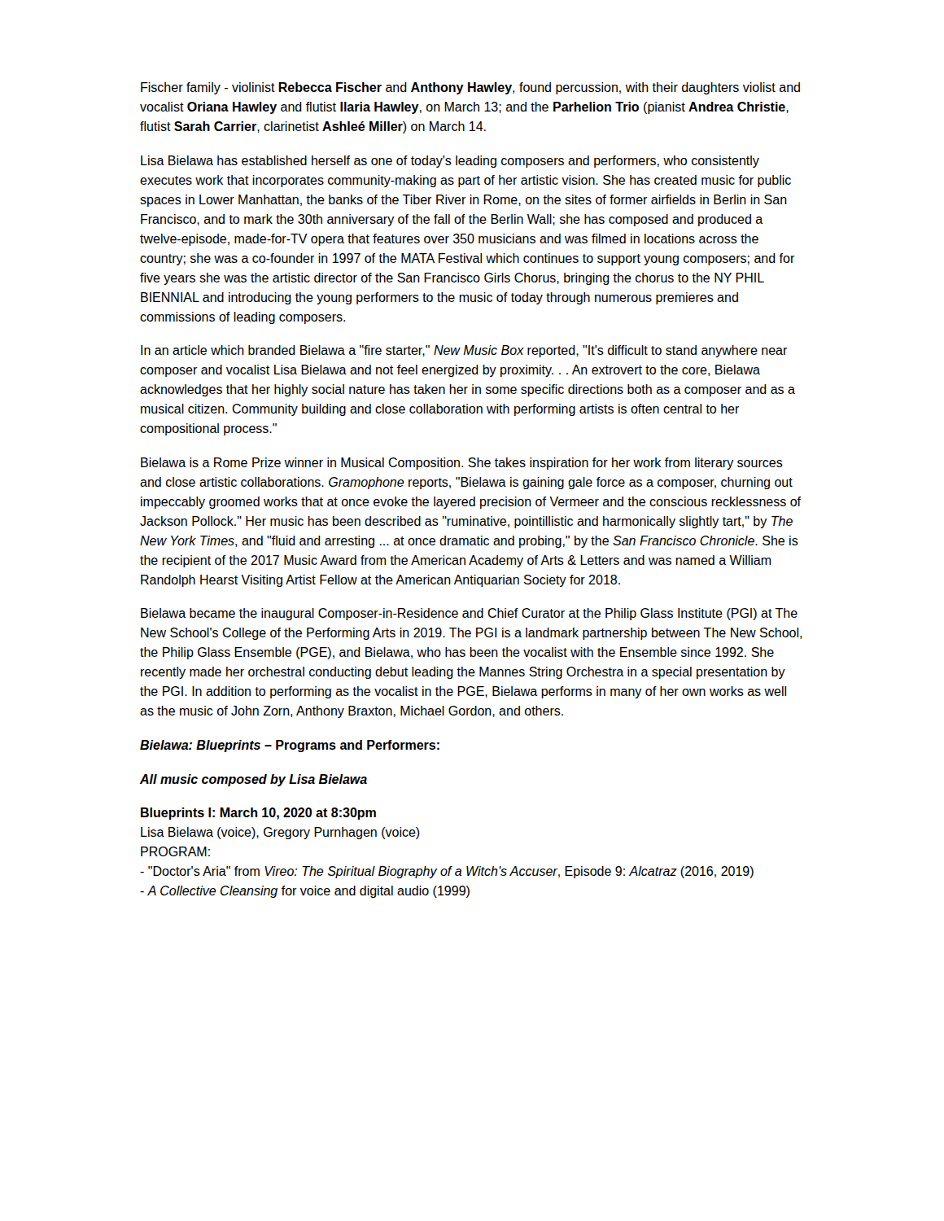Fischer family - violinist Rebecca Fischer and Anthony Hawley, found percussion, with their daughters violist and vocalist Oriana Hawley and flutist Ilaria Hawley, on March 13; and the Parhelion Trio (pianist Andrea Christie, flutist Sarah Carrier, clarinetist Ashleé Miller) on March 14.
Lisa Bielawa has established herself as one of today's leading composers and performers, who consistently executes work that incorporates community-making as part of her artistic vision. She has created music for public spaces in Lower Manhattan, the banks of the Tiber River in Rome, on the sites of former airfields in Berlin in San Francisco, and to mark the 30th anniversary of the fall of the Berlin Wall; she has composed and produced a twelve-episode, made-for-TV opera that features over 350 musicians and was filmed in locations across the country; she was a co-founder in 1997 of the MATA Festival which continues to support young composers; and for five years she was the artistic director of the San Francisco Girls Chorus, bringing the chorus to the NY PHIL BIENNIAL and introducing the young performers to the music of today through numerous premieres and commissions of leading composers.
In an article which branded Bielawa a "fire starter," New Music Box reported, "It's difficult to stand anywhere near composer and vocalist Lisa Bielawa and not feel energized by proximity. . . An extrovert to the core, Bielawa acknowledges that her highly social nature has taken her in some specific directions both as a composer and as a musical citizen. Community building and close collaboration with performing artists is often central to her compositional process."
Bielawa is a Rome Prize winner in Musical Composition. She takes inspiration for her work from literary sources and close artistic collaborations. Gramophone reports, "Bielawa is gaining gale force as a composer, churning out impeccably groomed works that at once evoke the layered precision of Vermeer and the conscious recklessness of Jackson Pollock." Her music has been described as "ruminative, pointillistic and harmonically slightly tart," by The New York Times, and "fluid and arresting ... at once dramatic and probing," by the San Francisco Chronicle. She is the recipient of the 2017 Music Award from the American Academy of Arts & Letters and was named a William Randolph Hearst Visiting Artist Fellow at the American Antiquarian Society for 2018.
Bielawa became the inaugural Composer-in-Residence and Chief Curator at the Philip Glass Institute (PGI) at The New School's College of the Performing Arts in 2019. The PGI is a landmark partnership between The New School, the Philip Glass Ensemble (PGE), and Bielawa, who has been the vocalist with the Ensemble since 1992. She recently made her orchestral conducting debut leading the Mannes String Orchestra in a special presentation by the PGI. In addition to performing as the vocalist in the PGE, Bielawa performs in many of her own works as well as the music of John Zorn, Anthony Braxton, Michael Gordon, and others.
Bielawa: Blueprints – Programs and Performers:
All music composed by Lisa Bielawa
Blueprints I: March 10, 2020 at 8:30pm
Lisa Bielawa (voice), Gregory Purnhagen (voice)
PROGRAM:
- "Doctor's Aria" from Vireo: The Spiritual Biography of a Witch's Accuser, Episode 9: Alcatraz (2016, 2019)
- A Collective Cleansing for voice and digital audio (1999)